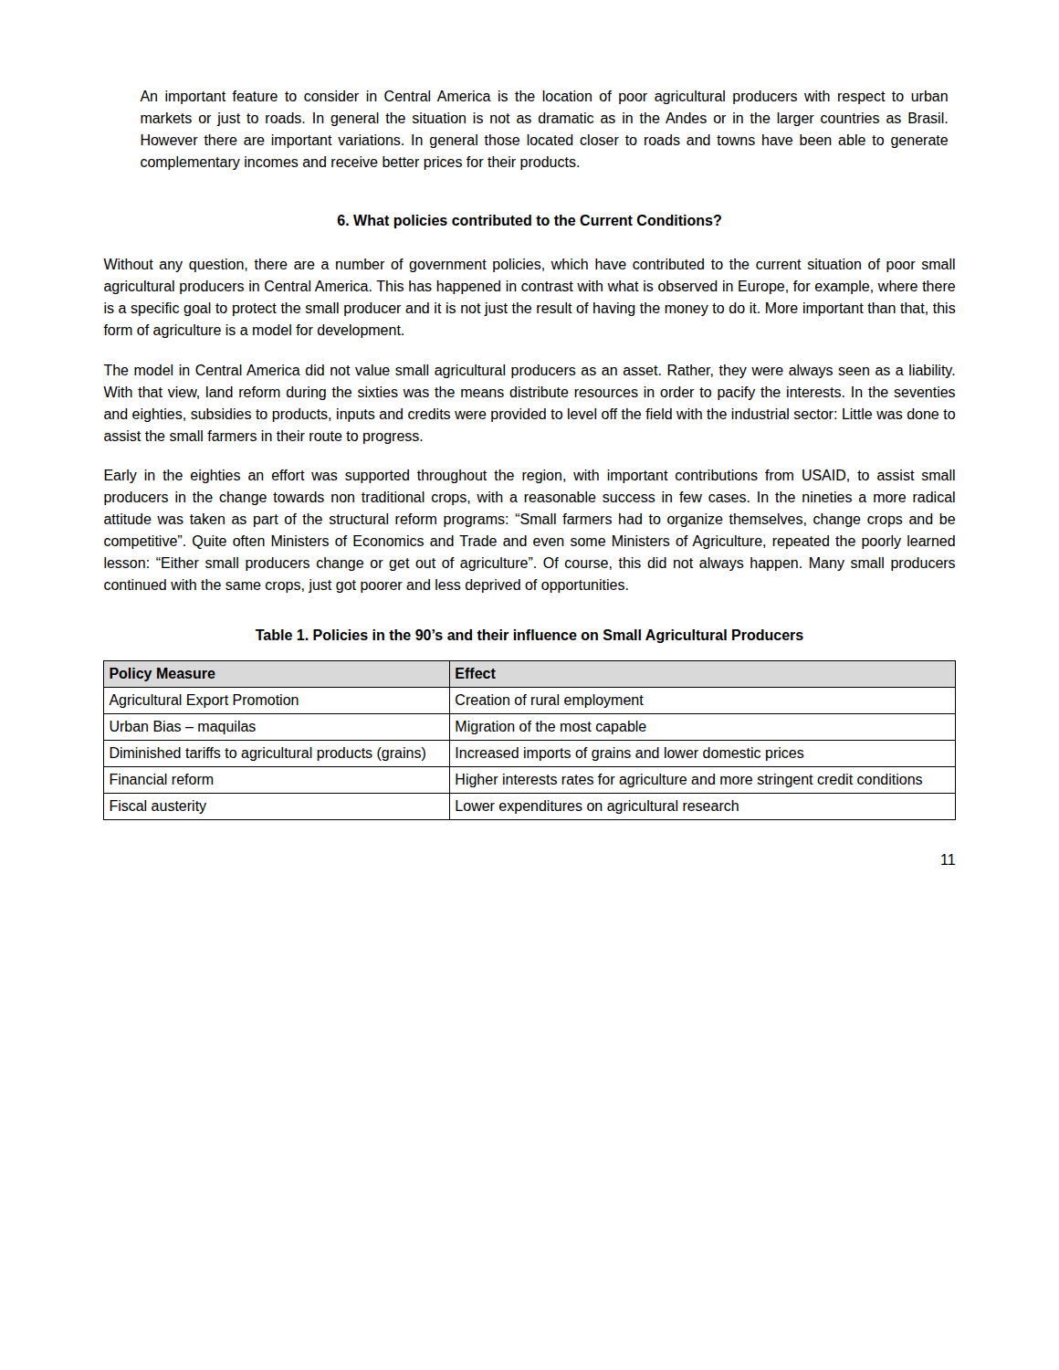An important feature to consider in Central America is the location of poor agricultural producers with respect to urban markets or just to roads. In general the situation is not as dramatic as in the Andes or in the larger countries as Brasil. However there are important variations. In general those located closer to roads and towns have been able to generate complementary incomes and receive better prices for their products.
6. What policies contributed to the Current Conditions?
Without any question, there are a number of government policies, which have contributed to the current situation of poor small agricultural producers in Central America. This has happened in contrast with what is observed in Europe, for example, where there is a specific goal to protect the small producer and it is not just the result of having the money to do it. More important than that, this form of agriculture is a model for development.
The model in Central America did not value small agricultural producers as an asset. Rather, they were always seen as a liability. With that view, land reform during the sixties was the means distribute resources in order to pacify the interests. In the seventies and eighties, subsidies to products, inputs and credits were provided to level off the field with the industrial sector: Little was done to assist the small farmers in their route to progress.
Early in the eighties an effort was supported throughout the region, with important contributions from USAID, to assist small producers in the change towards non traditional crops, with a reasonable success in few cases. In the nineties a more radical attitude was taken as part of the structural reform programs: “Small farmers had to organize themselves, change crops and be competitive”. Quite often Ministers of Economics and Trade and even some Ministers of Agriculture, repeated the poorly learned lesson: “Either small producers change or get out of agriculture”. Of course, this did not always happen. Many small producers continued with the same crops, just got poorer and less deprived of opportunities.
Table 1. Policies in the 90’s and their influence on Small Agricultural Producers
| Policy Measure | Effect |
| --- | --- |
| Agricultural Export Promotion | Creation of rural employment |
| Urban Bias – maquilas | Migration of the most capable |
| Diminished tariffs to agricultural products (grains) | Increased imports of grains and lower domestic prices |
| Financial reform | Higher interests rates for agriculture and more stringent credit conditions |
| Fiscal austerity | Lower expenditures on agricultural research |
11